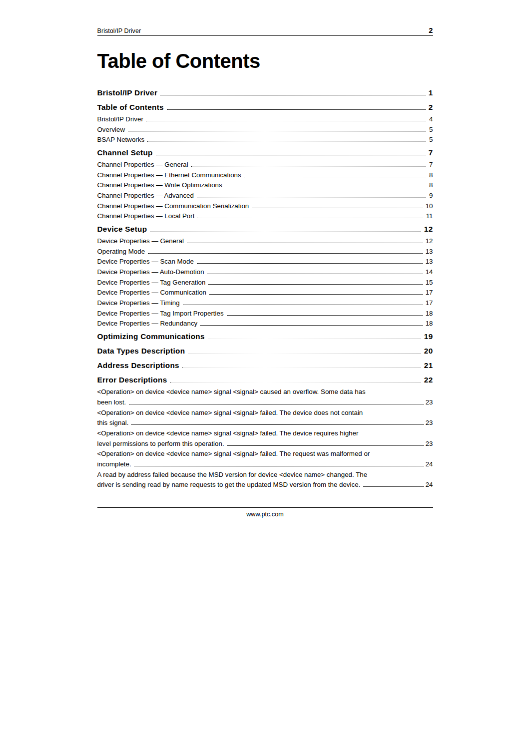Bristol/IP Driver 2
Table of Contents
Bristol/IP Driver 1
Table of Contents 2
Bristol/IP Driver 4
Overview 5
BSAP Networks 5
Channel Setup 7
Channel Properties — General 7
Channel Properties — Ethernet Communications 8
Channel Properties — Write Optimizations 8
Channel Properties — Advanced 9
Channel Properties — Communication Serialization 10
Channel Properties — Local Port 11
Device Setup 12
Device Properties — General 12
Operating Mode 13
Device Properties — Scan Mode 13
Device Properties — Auto-Demotion 14
Device Properties — Tag Generation 15
Device Properties — Communication 17
Device Properties — Timing 17
Device Properties — Tag Import Properties 18
Device Properties — Redundancy 18
Optimizing Communications 19
Data Types Description 20
Address Descriptions 21
Error Descriptions 22
<Operation> on device <device name> signal <signal> caused an overflow. Some data has been lost. 23
<Operation> on device <device name> signal <signal> failed. The device does not contain this signal. 23
<Operation> on device <device name> signal <signal> failed. The device requires higher level permissions to perform this operation. 23
<Operation> on device <device name> signal <signal> failed. The request was malformed or incomplete. 24
A read by address failed because the MSD version for device <device name> changed. The driver is sending read by name requests to get the updated MSD version from the device. 24
www.ptc.com